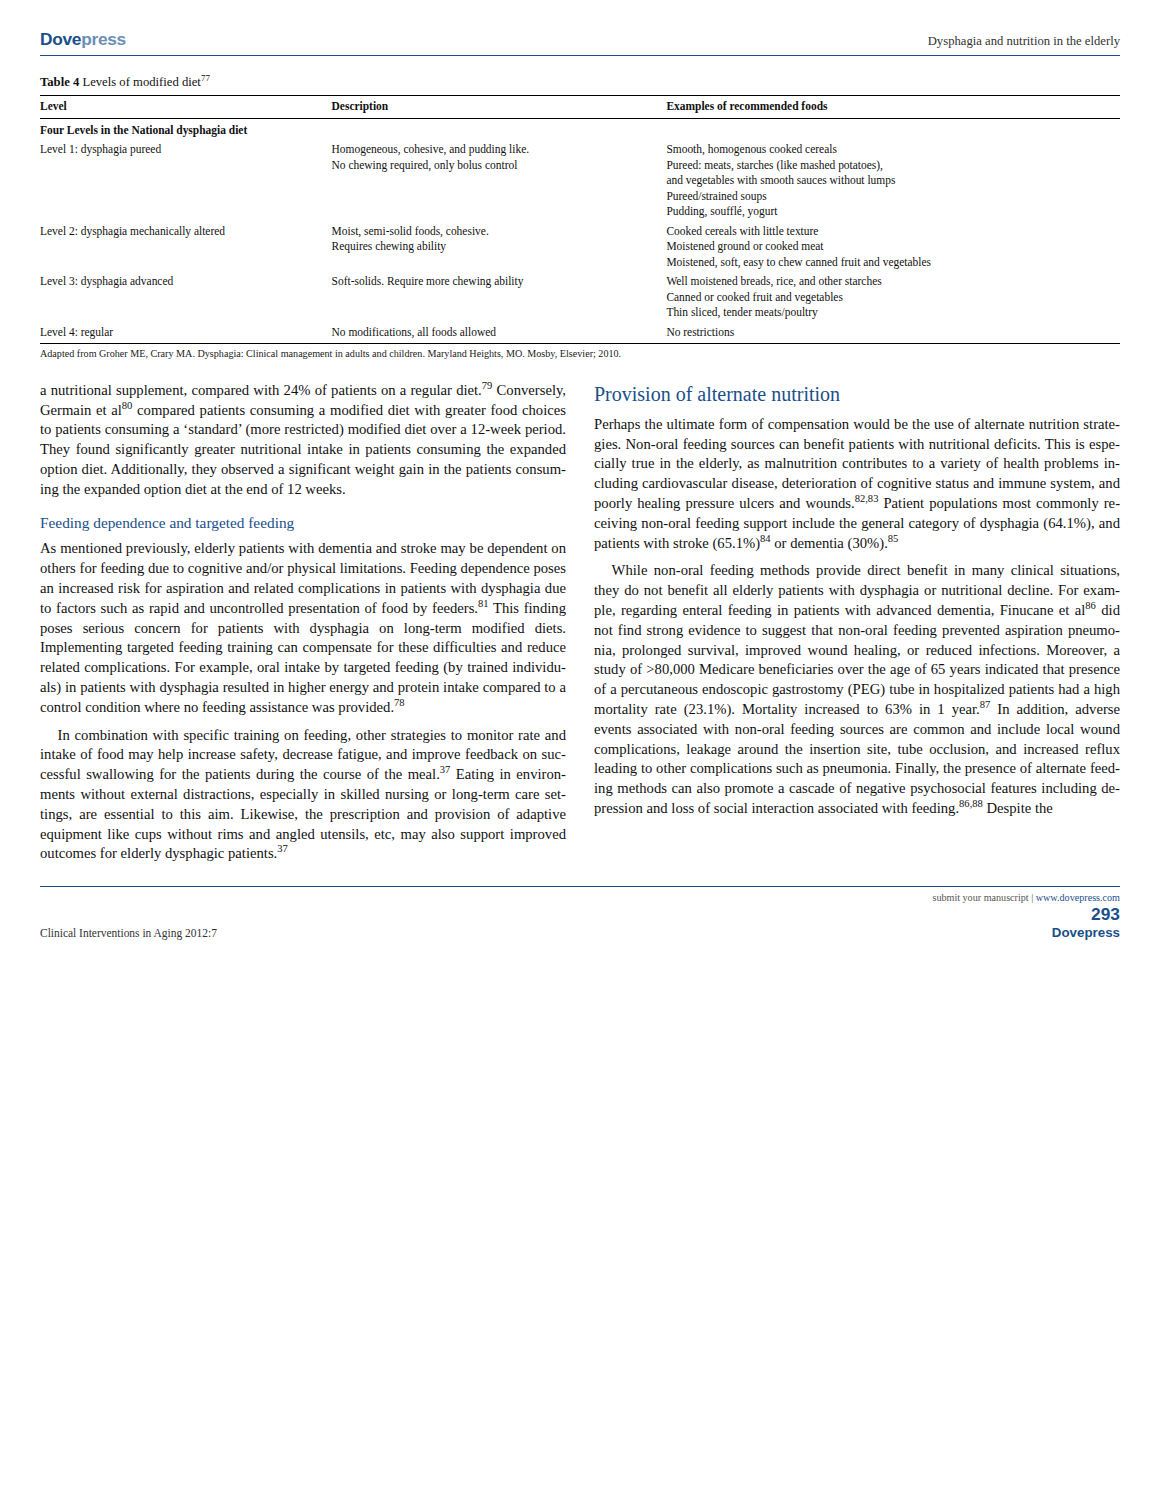Dovepress
Dysphagia and nutrition in the elderly
Table 4 Levels of modified diet77
| Level | Description | Examples of recommended foods |
| --- | --- | --- |
| Four Levels in the National dysphagia diet |
| Level 1: dysphagia pureed | Homogeneous, cohesive, and pudding like. No chewing required, only bolus control | Smooth, homogenous cooked cereals Pureed: meats, starches (like mashed potatoes), and vegetables with smooth sauces without lumps Pureed/strained soups Pudding, soufflé, yogurt |
| Level 2: dysphagia mechanically altered | Moist, semi-solid foods, cohesive. Requires chewing ability | Cooked cereals with little texture Moistened ground or cooked meat Moistened, soft, easy to chew canned fruit and vegetables |
| Level 3: dysphagia advanced | Soft-solids. Require more chewing ability | Well moistened breads, rice, and other starches Canned or cooked fruit and vegetables Thin sliced, tender meats/poultry |
| Level 4: regular | No modifications, all foods allowed | No restrictions |
Adapted from Groher ME, Crary MA. Dysphagia: Clinical management in adults and children. Maryland Heights, MO. Mosby, Elsevier; 2010.
a nutritional supplement, compared with 24% of patients on a regular diet.79 Conversely, Germain et al80 compared patients consuming a modified diet with greater food choices to patients consuming a ‘standard’ (more restricted) modified diet over a 12-week period. They found significantly greater nutritional intake in patients consuming the expanded option diet. Additionally, they observed a significant weight gain in the patients consuming the expanded option diet at the end of 12 weeks.
Feeding dependence and targeted feeding
As mentioned previously, elderly patients with dementia and stroke may be dependent on others for feeding due to cognitive and/or physical limitations. Feeding dependence poses an increased risk for aspiration and related complications in patients with dysphagia due to factors such as rapid and uncontrolled presentation of food by feeders.81 This finding poses serious concern for patients with dysphagia on long-term modified diets. Implementing targeted feeding training can compensate for these difficulties and reduce related complications. For example, oral intake by targeted feeding (by trained individuals) in patients with dysphagia resulted in higher energy and protein intake compared to a control condition where no feeding assistance was provided.78
In combination with specific training on feeding, other strategies to monitor rate and intake of food may help increase safety, decrease fatigue, and improve feedback on successful swallowing for the patients during the course of the meal.37 Eating in environments without external distractions, especially in skilled nursing or long-term care settings, are essential to this aim. Likewise, the prescription and provision of adaptive equipment like cups without rims and angled utensils, etc, may also support improved outcomes for elderly dysphagic patients.37
Provision of alternate nutrition
Perhaps the ultimate form of compensation would be the use of alternate nutrition strategies. Non-oral feeding sources can benefit patients with nutritional deficits. This is especially true in the elderly, as malnutrition contributes to a variety of health problems including cardiovascular disease, deterioration of cognitive status and immune system, and poorly healing pressure ulcers and wounds.82,83 Patient populations most commonly receiving non-oral feeding support include the general category of dysphagia (64.1%), and patients with stroke (65.1%)84 or dementia (30%).85
While non-oral feeding methods provide direct benefit in many clinical situations, they do not benefit all elderly patients with dysphagia or nutritional decline. For example, regarding enteral feeding in patients with advanced dementia, Finucane et al86 did not find strong evidence to suggest that non-oral feeding prevented aspiration pneumonia, prolonged survival, improved wound healing, or reduced infections. Moreover, a study of >80,000 Medicare beneficiaries over the age of 65 years indicated that presence of a percutaneous endoscopic gastrostomy (PEG) tube in hospitalized patients had a high mortality rate (23.1%). Mortality increased to 63% in 1 year.87 In addition, adverse events associated with non-oral feeding sources are common and include local wound complications, leakage around the insertion site, tube occlusion, and increased reflux leading to other complications such as pneumonia. Finally, the presence of alternate feeding methods can also promote a cascade of negative psychosocial features including depression and loss of social interaction associated with feeding.86,88 Despite the
Clinical Interventions in Aging 2012:7
submit your manuscript | www.dovepress.com
293
Dovepress